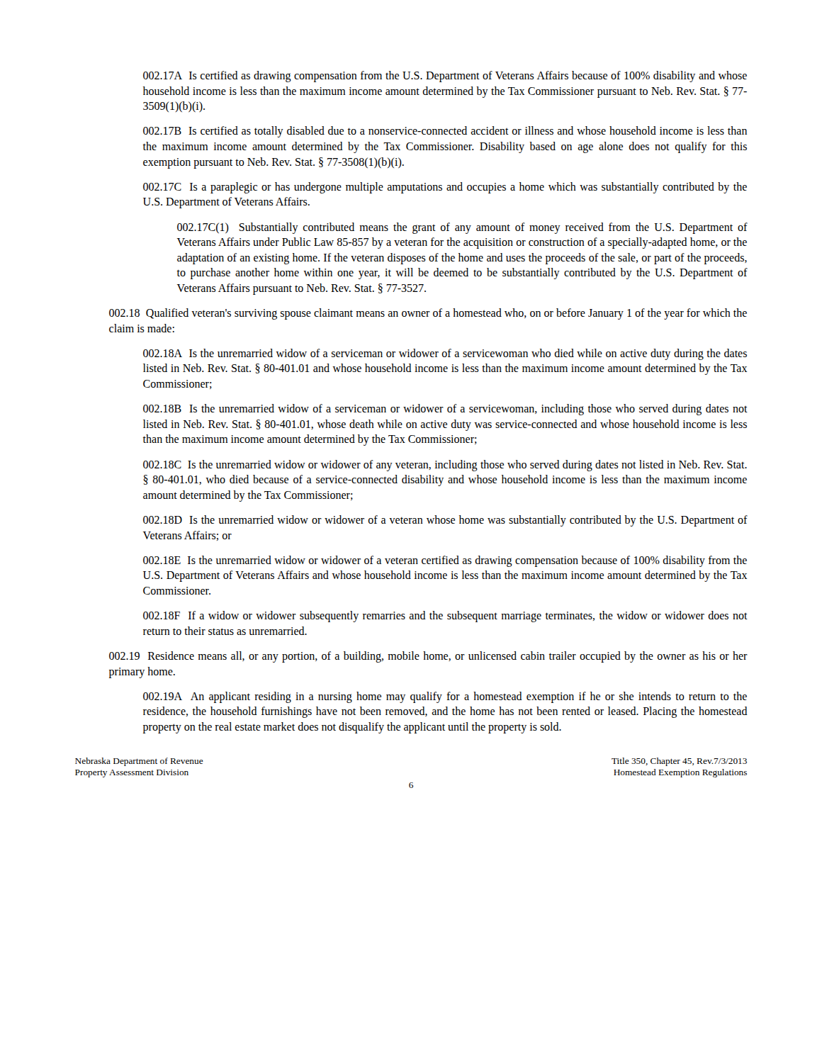002.17A Is certified as drawing compensation from the U.S. Department of Veterans Affairs because of 100% disability and whose household income is less than the maximum income amount determined by the Tax Commissioner pursuant to Neb. Rev. Stat. § 77-3509(1)(b)(i).
002.17B Is certified as totally disabled due to a nonservice-connected accident or illness and whose household income is less than the maximum income amount determined by the Tax Commissioner. Disability based on age alone does not qualify for this exemption pursuant to Neb. Rev. Stat. § 77-3508(1)(b)(i).
002.17C Is a paraplegic or has undergone multiple amputations and occupies a home which was substantially contributed by the U.S. Department of Veterans Affairs.
002.17C(1) Substantially contributed means the grant of any amount of money received from the U.S. Department of Veterans Affairs under Public Law 85-857 by a veteran for the acquisition or construction of a specially-adapted home, or the adaptation of an existing home. If the veteran disposes of the home and uses the proceeds of the sale, or part of the proceeds, to purchase another home within one year, it will be deemed to be substantially contributed by the U.S. Department of Veterans Affairs pursuant to Neb. Rev. Stat. § 77-3527.
002.18 Qualified veteran's surviving spouse claimant means an owner of a homestead who, on or before January 1 of the year for which the claim is made:
002.18A Is the unremarried widow of a serviceman or widower of a servicewoman who died while on active duty during the dates listed in Neb. Rev. Stat. § 80-401.01 and whose household income is less than the maximum income amount determined by the Tax Commissioner;
002.18B Is the unremarried widow of a serviceman or widower of a servicewoman, including those who served during dates not listed in Neb. Rev. Stat. § 80-401.01, whose death while on active duty was service-connected and whose household income is less than the maximum income amount determined by the Tax Commissioner;
002.18C Is the unremarried widow or widower of any veteran, including those who served during dates not listed in Neb. Rev. Stat. § 80-401.01, who died because of a service-connected disability and whose household income is less than the maximum income amount determined by the Tax Commissioner;
002.18D Is the unremarried widow or widower of a veteran whose home was substantially contributed by the U.S. Department of Veterans Affairs; or
002.18E Is the unremarried widow or widower of a veteran certified as drawing compensation because of 100% disability from the U.S. Department of Veterans Affairs and whose household income is less than the maximum income amount determined by the Tax Commissioner.
002.18F If a widow or widower subsequently remarries and the subsequent marriage terminates, the widow or widower does not return to their status as unremarried.
002.19 Residence means all, or any portion, of a building, mobile home, or unlicensed cabin trailer occupied by the owner as his or her primary home.
002.19A An applicant residing in a nursing home may qualify for a homestead exemption if he or she intends to return to the residence, the household furnishings have not been removed, and the home has not been rented or leased. Placing the homestead property on the real estate market does not disqualify the applicant until the property is sold.
| Nebraska Department of Revenue Property Assessment Division | Title 350, Chapter 45, Rev.7/3/2013 Homestead Exemption Regulations |
6